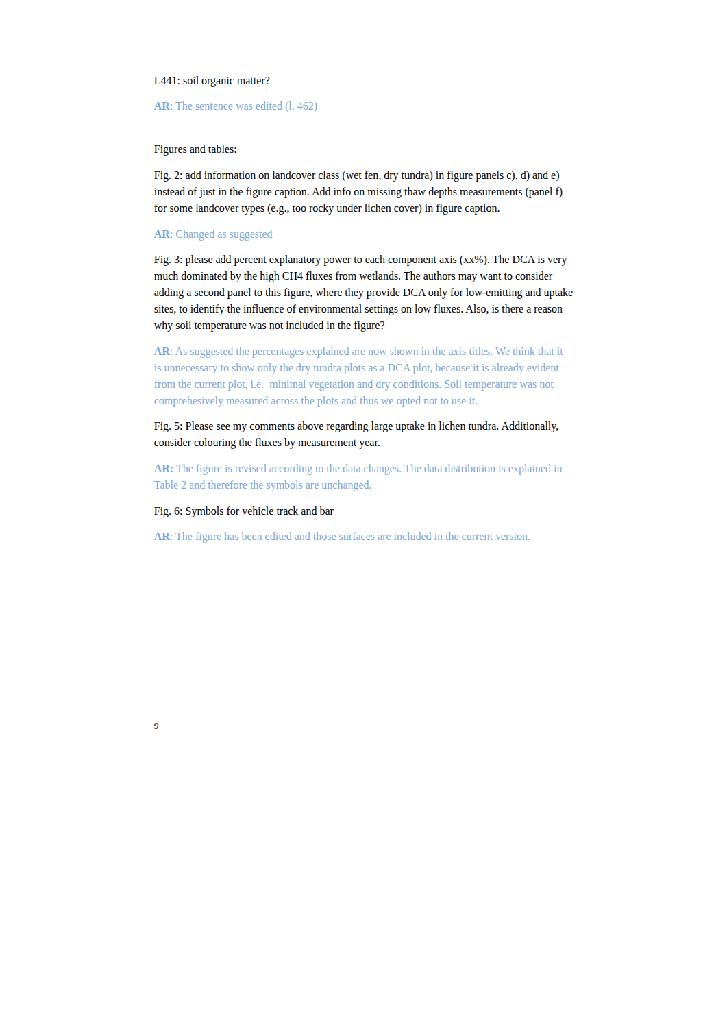L441: soil organic matter?
AR: The sentence was edited (l. 462)
Figures and tables:
Fig. 2: add information on landcover class (wet fen, dry tundra) in figure panels c), d) and e) instead of just in the figure caption. Add info on missing thaw depths measurements (panel f) for some landcover types (e.g., too rocky under lichen cover) in figure caption.
AR: Changed as suggested
Fig. 3: please add percent explanatory power to each component axis (xx%). The DCA is very much dominated by the high CH4 fluxes from wetlands. The authors may want to consider adding a second panel to this figure, where they provide DCA only for low-emitting and uptake sites, to identify the influence of environmental settings on low fluxes. Also, is there a reason why soil temperature was not included in the figure?
AR: As suggested the percentages explained are now shown in the axis titles. We think that it is unnecessary to show only the dry tundra plots as a DCA plot, because it is already evident from the current plot, i.e. minimal vegetation and dry conditions. Soil temperature was not comprehesively measured across the plots and thus we opted not to use it.
Fig. 5: Please see my comments above regarding large uptake in lichen tundra. Additionally, consider colouring the fluxes by measurement year.
AR: The figure is revised according to the data changes. The data distribution is explained in Table 2 and therefore the symbols are unchanged.
Fig. 6: Symbols for vehicle track and bar
AR: The figure has been edited and those surfaces are included in the current version.
9